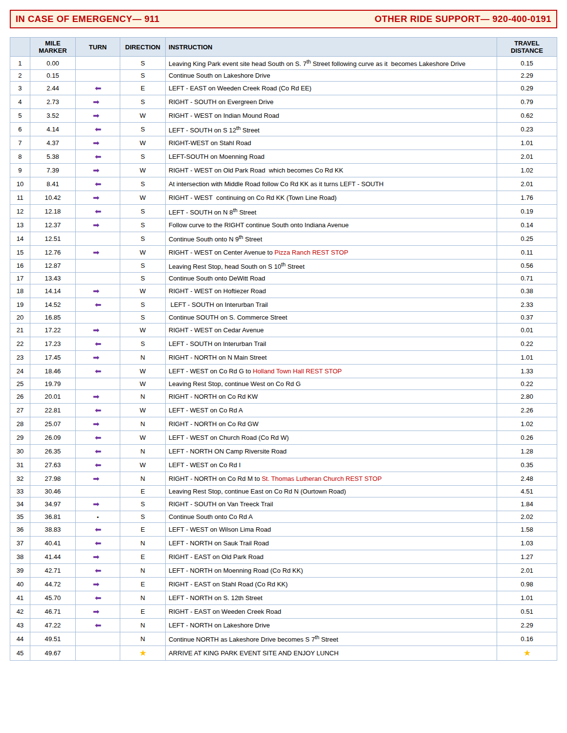IN CASE OF EMERGENCY— 911 OTHER RIDE SUPPORT— 920-400-0191
| | MILE MARKER | TURN | DIRECTION | INSTRUCTION | TRAVEL DISTANCE |
| --- | --- | --- | --- | --- | --- |
| 1 | 0.00 | | S | Leaving King Park event site head South on S. 7 th Street following curve as it becomes Lakeshore Drive | 0.15 |
| 2 | 0.15 | | S | Continue South on Lakeshore Drive | 2.29 |
| 3 | 2.44 | ⬅ | E | LEFT - EAST on Weeden Creek Road (Co Rd EE) | 0.29 |
| 4 | 2.73 | ➡ | S | RIGHT - SOUTH on Evergreen Drive | 0.79 |
| 5 | 3.52 | ➡ | W | RIGHT - WEST on Indian Mound Road | 0.62 |
| 6 | 4.14 | ⬅ | S | LEFT - SOUTH on S 12 th Street | 0.23 |
| 7 | 4.37 | ➡ | W | RIGHT-WEST on Stahl Road | 1.01 |
| 8 | 5.38 | ⬅ | S | LEFT-SOUTH on Moenning Road | 2.01 |
| 9 | 7.39 | ➡ | W | RIGHT - WEST on Old Park Road which becomes Co Rd KK | 1.02 |
| 10 | 8.41 | ⬅ | S | At intersection with Middle Road follow Co Rd KK as it turns LEFT - SOUTH | 2.01 |
| 11 | 10.42 | ➡ | W | RIGHT - WEST continuing on Co Rd KK (Town Line Road) | 1.76 |
| 12 | 12.18 | ⬅ | S | LEFT - SOUTH on N 8 th Street | 0.19 |
| 13 | 12.37 | ➡ | S | Follow curve to the RIGHT continue South onto Indiana Avenue | 0.14 |
| 14 | 12.51 | | S | Continue South onto N 9 th Street | 0.25 |
| 15 | 12.76 | ➡ | W | RIGHT - WEST on Center Avenue to Pizza Ranch REST STOP | 0.11 |
| 16 | 12.87 | | S | Leaving Rest Stop, head South on S 10 th Street | 0.56 |
| 17 | 13.43 | | S | Continue South onto DeWitt Road | 0.71 |
| 18 | 14.14 | ➡ | W | RIGHT - WEST on Hoftiezer Road | 0.38 |
| 19 | 14.52 | ⬅ | S | LEFT - SOUTH on Interurban Trail | 2.33 |
| 20 | 16.85 | | S | Continue SOUTH on S. Commerce Street | 0.37 |
| 21 | 17.22 | ➡ | W | RIGHT - WEST on Cedar Avenue | 0.01 |
| 22 | 17.23 | ⬅ | S | LEFT - SOUTH on Interurban Trail | 0.22 |
| 23 | 17.45 | ➡ | N | RIGHT - NORTH on N Main Street | 1.01 |
| 24 | 18.46 | ⬅ | W | LEFT - WEST on Co Rd G to Holland Town Hall REST STOP | 1.33 |
| 25 | 19.79 | | W | Leaving Rest Stop, continue West on Co Rd G | 0.22 |
| 26 | 20.01 | ➡ | N | RIGHT - NORTH on Co Rd KW | 2.80 |
| 27 | 22.81 | ⬅ | W | LEFT - WEST on Co Rd A | 2.26 |
| 28 | 25.07 | ➡ | N | RIGHT - NORTH on Co Rd GW | 1.02 |
| 29 | 26.09 | ⬅ | W | LEFT - WEST on Church Road (Co Rd W) | 0.26 |
| 30 | 26.35 | ⬅ | N | LEFT - NORTH ON Camp Riversite Road | 1.28 |
| 31 | 27.63 | ⬅ | W | LEFT - WEST on Co Rd I | 0.35 |
| 32 | 27.98 | ➡ | N | RIGHT - NORTH on Co Rd M to St. Thomas Lutheran Church REST STOP | 2.48 |
| 33 | 30.46 | | E | Leaving Rest Stop, continue East on Co Rd N (Ourtown Road) | 4.51 |
| 34 | 34.97 | ➡ | S | RIGHT - SOUTH on Van Treeck Trail | 1.84 |
| 35 | 36.81 | • | S | Continue South onto Co Rd A | 2.02 |
| 36 | 38.83 | ⬅ | E | LEFT - WEST on Wilson Lima Road | 1.58 |
| 37 | 40.41 | ⬅ | N | LEFT - NORTH on Sauk Trail Road | 1.03 |
| 38 | 41.44 | ➡ | E | RIGHT - EAST on Old Park Road | 1.27 |
| 39 | 42.71 | ⬅ | N | LEFT - NORTH on Moenning Road (Co Rd KK) | 2.01 |
| 40 | 44.72 | ➡ | E | RIGHT - EAST on Stahl Road (Co Rd KK) | 0.98 |
| 41 | 45.70 | ⬅ | N | LEFT - NORTH on S. 12th Street | 1.01 |
| 42 | 46.71 | ➡ | E | RIGHT - EAST on Weeden Creek Road | 0.51 |
| 43 | 47.22 | ⬅ | N | LEFT - NORTH on Lakeshore Drive | 2.29 |
| 44 | 49.51 | | N | Continue NORTH as Lakeshore Drive becomes S 7 th Street | 0.16 |
| 45 | 49.67 | | ★ | ARRIVE AT KING PARK EVENT SITE AND ENJOY LUNCH | ★ |